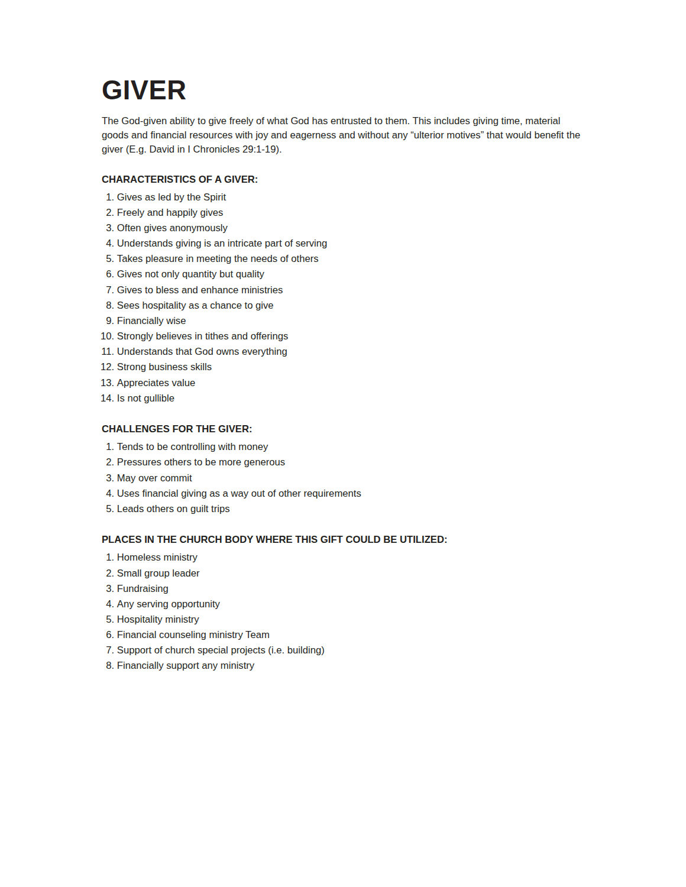Giver
The God-given ability to give freely of what God has entrusted to them. This includes giving time, material goods and financial resources with joy and eagerness and without any “ulterior motives” that would benefit the giver (E.g. David in I Chronicles 29:1-19).
Characteristics of a Giver:
Gives as led by the Spirit
Freely and happily gives
Often gives anonymously
Understands giving is an intricate part of serving
Takes pleasure in meeting the needs of others
Gives not only quantity but quality
Gives to bless and enhance ministries
Sees hospitality as a chance to give
Financially wise
Strongly believes in tithes and offerings
Understands that God owns everything
Strong business skills
Appreciates value
Is not gullible
Challenges for the Giver:
Tends to be controlling with money
Pressures others to be more generous
May over commit
Uses financial giving as a way out of other requirements
Leads others on guilt trips
Places in the Church Body Where This Gift Could Be Utilized:
Homeless ministry
Small group leader
Fundraising
Any serving opportunity
Hospitality ministry
Financial counseling ministry Team
Support of church special projects (i.e. building)
Financially support any ministry